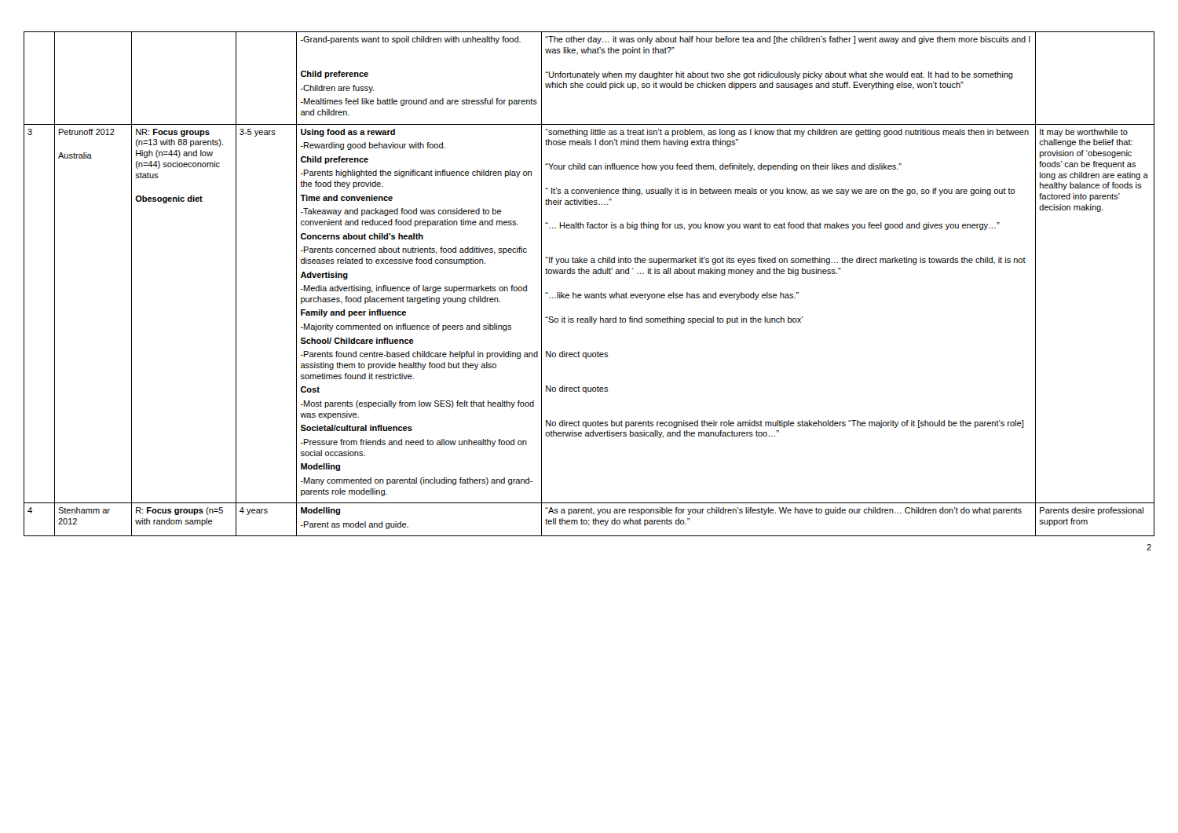| | | | | -Grand-parents want to spoil children with unhealthy food. Child preference -Children are fussy. -Mealtimes feel like battle ground and are stressful for parents and children. | “The other day… it was only about half hour before tea and [the children’s father ] went away and give them more biscuits and I was like, what’s the point in that?” “Unfortunately when my daughter hit about two she got ridiculously picky about what she would eat. It had to be something which she could pick up, so it would be chicken dippers and sausages and stuff. Everything else, won’t touch” | |
| 3 | Petrunoff 2012 Australia | NR: Focus groups (n=13 with 88 parents). High (n=44) and low (n=44) socioeconomic status Obesogenic diet | 3-5 years | Using food as a reward -Rewarding good behaviour with food. Child preference -Parents highlighted the significant influence children play on the food they provide. Time and convenience -Takeaway and packaged food was considered to be convenient and reduced food preparation time and mess. Concerns about child’s health -Parents concerned about nutrients, food additives, specific diseases related to excessive food consumption. Advertising -Media advertising, influence of large supermarkets on food purchases, food placement targeting young children. Family and peer influence -Majority commented on influence of peers and siblings School/ Childcare influence -Parents found centre-based childcare helpful in providing and assisting them to provide healthy food but they also sometimes found it restrictive. Cost -Most parents (especially from low SES) felt that healthy food was expensive. Societal/cultural influences -Pressure from friends and need to allow unhealthy food on social occasions. Modelling -Many commented on parental (including fathers) and grand-parents role modelling. | “something little as a treat isn’t a problem, as long as I know that my children are getting good nutritious meals then in between those meals I don’t mind them having extra things” “Your child can influence how you feed them, definitely, depending on their likes and dislikes.” “ It’s a convenience thing, usually it is in between meals or you know, as we say we are on the go, so if you are going out to their activities….” “… Health factor is a big thing for us, you know you want to eat food that makes you feel good and gives you energy…” “If you take a child into the supermarket it’s got its eyes fixed on something… the direct marketing is towards the child, it is not towards the adult’ and ‘ … it is all about making money and the big business.” “…like he wants what everyone else has and everybody else has.” “So it is really hard to find something special to put in the lunch box’ No direct quotes No direct quotes No direct quotes but parents recognised their role amidst multiple stakeholders “The majority of it [should be the parent’s role] otherwise advertisers basically, and the manufacturers too…” | It may be worthwhile to challenge the belief that: provision of ‘obesogenic foods’ can be frequent as long as children are eating a healthy balance of foods is factored into parents’ decision making. |
| 4 | Stenhamm ar 2012 | R: Focus groups (n=5 with random sample | 4 years | Modelling -Parent as model and guide. | “As a parent, you are responsible for your children’s lifestyle. We have to guide our children… Children don’t do what parents tell them to; they do what parents do.” | Parents desire professional support from |
2